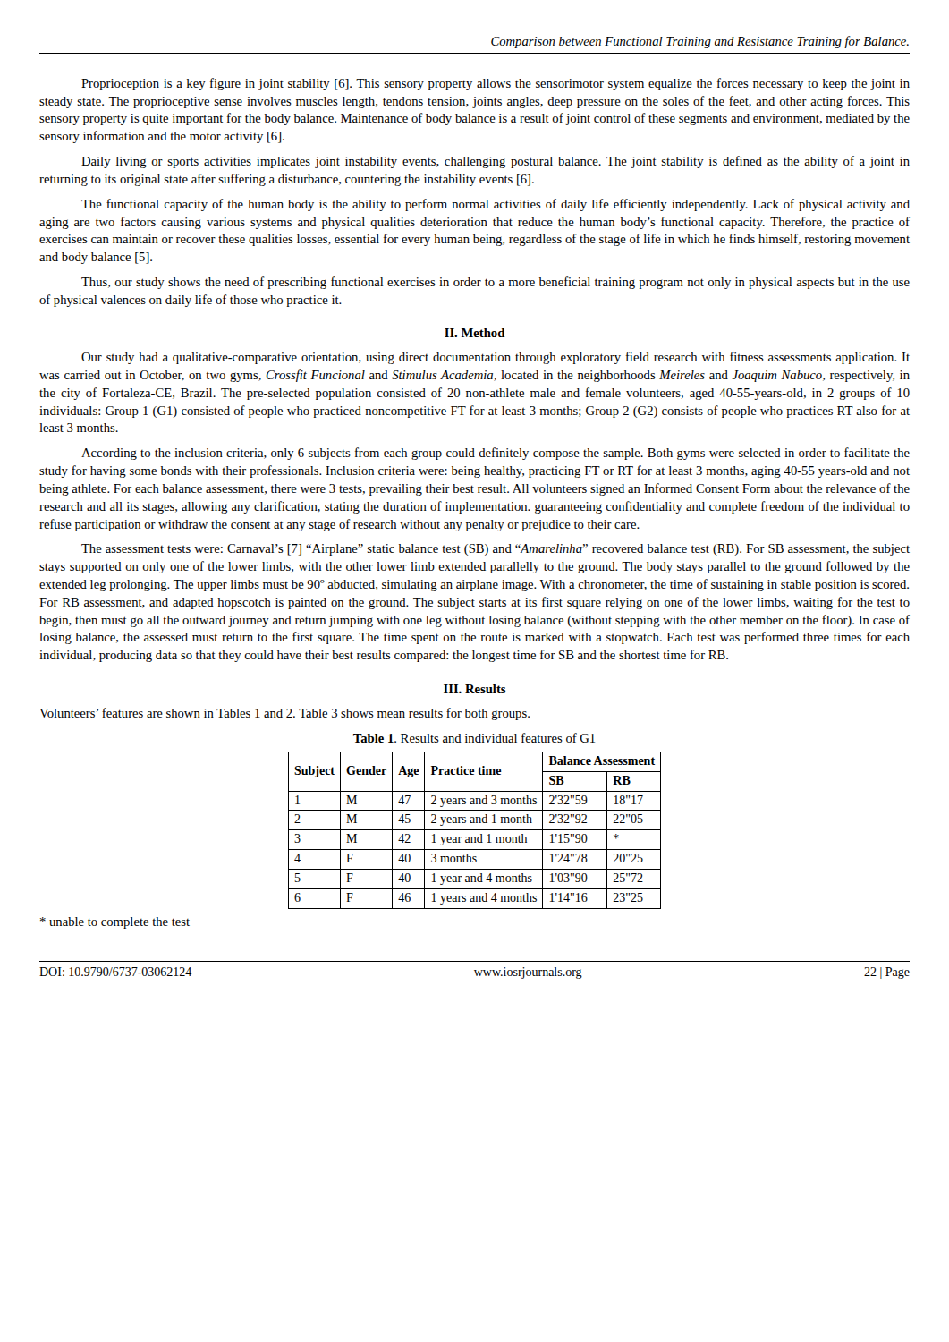Comparison between Functional Training and Resistance Training for Balance.
Proprioception is a key figure in joint stability [6]. This sensory property allows the sensorimotor system equalize the forces necessary to keep the joint in steady state. The proprioceptive sense involves muscles length, tendons tension, joints angles, deep pressure on the soles of the feet, and other acting forces. This sensory property is quite important for the body balance. Maintenance of body balance is a result of joint control of these segments and environment, mediated by the sensory information and the motor activity [6].
Daily living or sports activities implicates joint instability events, challenging postural balance. The joint stability is defined as the ability of a joint in returning to its original state after suffering a disturbance, countering the instability events [6].
The functional capacity of the human body is the ability to perform normal activities of daily life efficiently independently. Lack of physical activity and aging are two factors causing various systems and physical qualities deterioration that reduce the human body’s functional capacity. Therefore, the practice of exercises can maintain or recover these qualities losses, essential for every human being, regardless of the stage of life in which he finds himself, restoring movement and body balance [5].
Thus, our study shows the need of prescribing functional exercises in order to a more beneficial training program not only in physical aspects but in the use of physical valences on daily life of those who practice it.
II. Method
Our study had a qualitative-comparative orientation, using direct documentation through exploratory field research with fitness assessments application. It was carried out in October, on two gyms, Crossfit Funcional and Stimulus Academia, located in the neighborhoods Meireles and Joaquim Nabuco, respectively, in the city of Fortaleza-CE, Brazil. The pre-selected population consisted of 20 non-athlete male and female volunteers, aged 40-55-years-old, in 2 groups of 10 individuals: Group 1 (G1) consisted of people who practiced noncompetitive FT for at least 3 months; Group 2 (G2) consists of people who practices RT also for at least 3 months.
According to the inclusion criteria, only 6 subjects from each group could definitely compose the sample. Both gyms were selected in order to facilitate the study for having some bonds with their professionals. Inclusion criteria were: being healthy, practicing FT or RT for at least 3 months, aging 40-55 years-old and not being athlete. For each balance assessment, there were 3 tests, prevailing their best result. All volunteers signed an Informed Consent Form about the relevance of the research and all its stages, allowing any clarification, stating the duration of implementation. guaranteeing confidentiality and complete freedom of the individual to refuse participation or withdraw the consent at any stage of research without any penalty or prejudice to their care.
The assessment tests were: Carnaval’s [7] “Airplane” static balance test (SB) and “Amarelinha” recovered balance test (RB). For SB assessment, the subject stays supported on only one of the lower limbs, with the other lower limb extended parallelly to the ground. The body stays parallel to the ground followed by the extended leg prolonging. The upper limbs must be 90º abducted, simulating an airplane image. With a chronometer, the time of sustaining in stable position is scored. For RB assessment, and adapted hopscotch is painted on the ground. The subject starts at its first square relying on one of the lower limbs, waiting for the test to begin, then must go all the outward journey and return jumping with one leg without losing balance (without stepping with the other member on the floor). In case of losing balance, the assessed must return to the first square. The time spent on the route is marked with a stopwatch. Each test was performed three times for each individual, producing data so that they could have their best results compared: the longest time for SB and the shortest time for RB.
III. Results
Volunteers’ features are shown in Tables 1 and 2. Table 3 shows mean results for both groups.
Table 1. Results and individual features of G1
| Subject | Gender | Age | Practice time | Balance Assessment |
| --- | --- | --- | --- | --- |
| SB | RB |
| 1 | M | 47 | 2 years and 3 months | 2'32"59 | 18"17 |
| 2 | M | 45 | 2 years and 1 month | 2'32"92 | 22"05 |
| 3 | M | 42 | 1 year and 1 month | 1'15"90 | * |
| 4 | F | 40 | 3 months | 1'24"78 | 20"25 |
| 5 | F | 40 | 1 year and 4 months | 1'03"90 | 25"72 |
| 6 | F | 46 | 1 years and 4 months | 1'14"16 | 23"25 |
* unable to complete the test
DOI: 10.9790/6737-03062124 www.iosrjournals.org 22 | Page